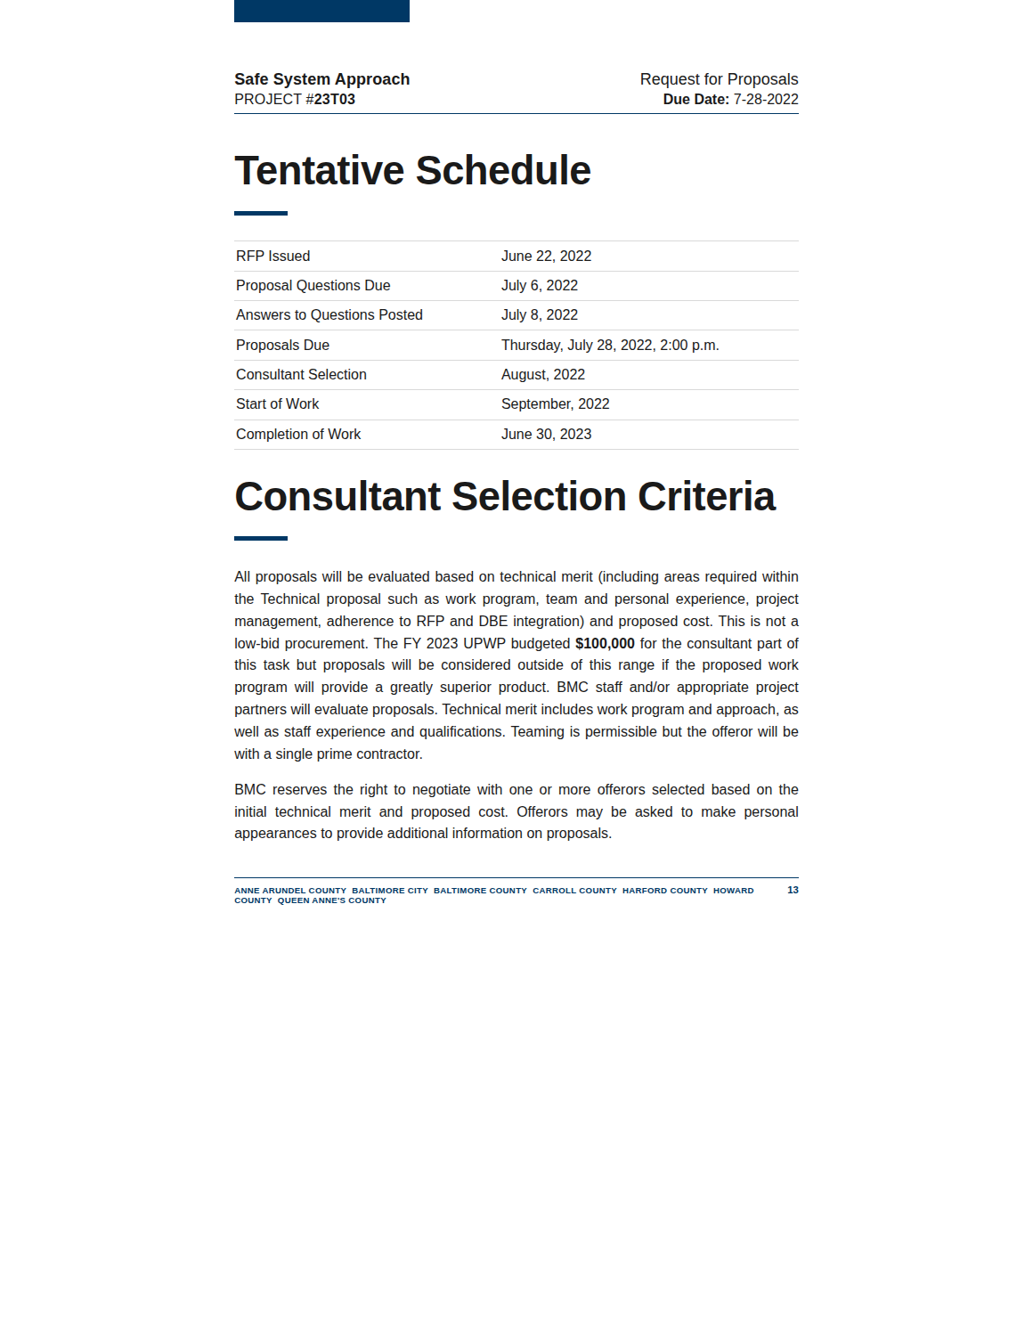Safe System Approach
Request for Proposals
PROJECT #23T03
Due Date: 7-28-2022
Tentative Schedule
| RFP Issued | June 22, 2022 |
| Proposal Questions Due | July 6, 2022 |
| Answers to Questions Posted | July 8, 2022 |
| Proposals Due | Thursday, July 28, 2022, 2:00 p.m. |
| Consultant Selection | August, 2022 |
| Start of Work | September, 2022 |
| Completion of Work | June 30, 2023 |
Consultant Selection Criteria
All proposals will be evaluated based on technical merit (including areas required within the Technical proposal such as work program, team and personal experience, project management, adherence to RFP and DBE integration) and proposed cost. This is not a low-bid procurement. The FY 2023 UPWP budgeted $100,000 for the consultant part of this task but proposals will be considered outside of this range if the proposed work program will provide a greatly superior product. BMC staff and/or appropriate project partners will evaluate proposals. Technical merit includes work program and approach, as well as staff experience and qualifications. Teaming is permissible but the offeror will be with a single prime contractor.
BMC reserves the right to negotiate with one or more offerors selected based on the initial technical merit and proposed cost. Offerors may be asked to make personal appearances to provide additional information on proposals.
ANNE ARUNDEL COUNTY BALTIMORE CITY BALTIMORE COUNTY CARROLL COUNTY HARFORD COUNTY HOWARD COUNTY QUEEN ANNE'S COUNTY
13